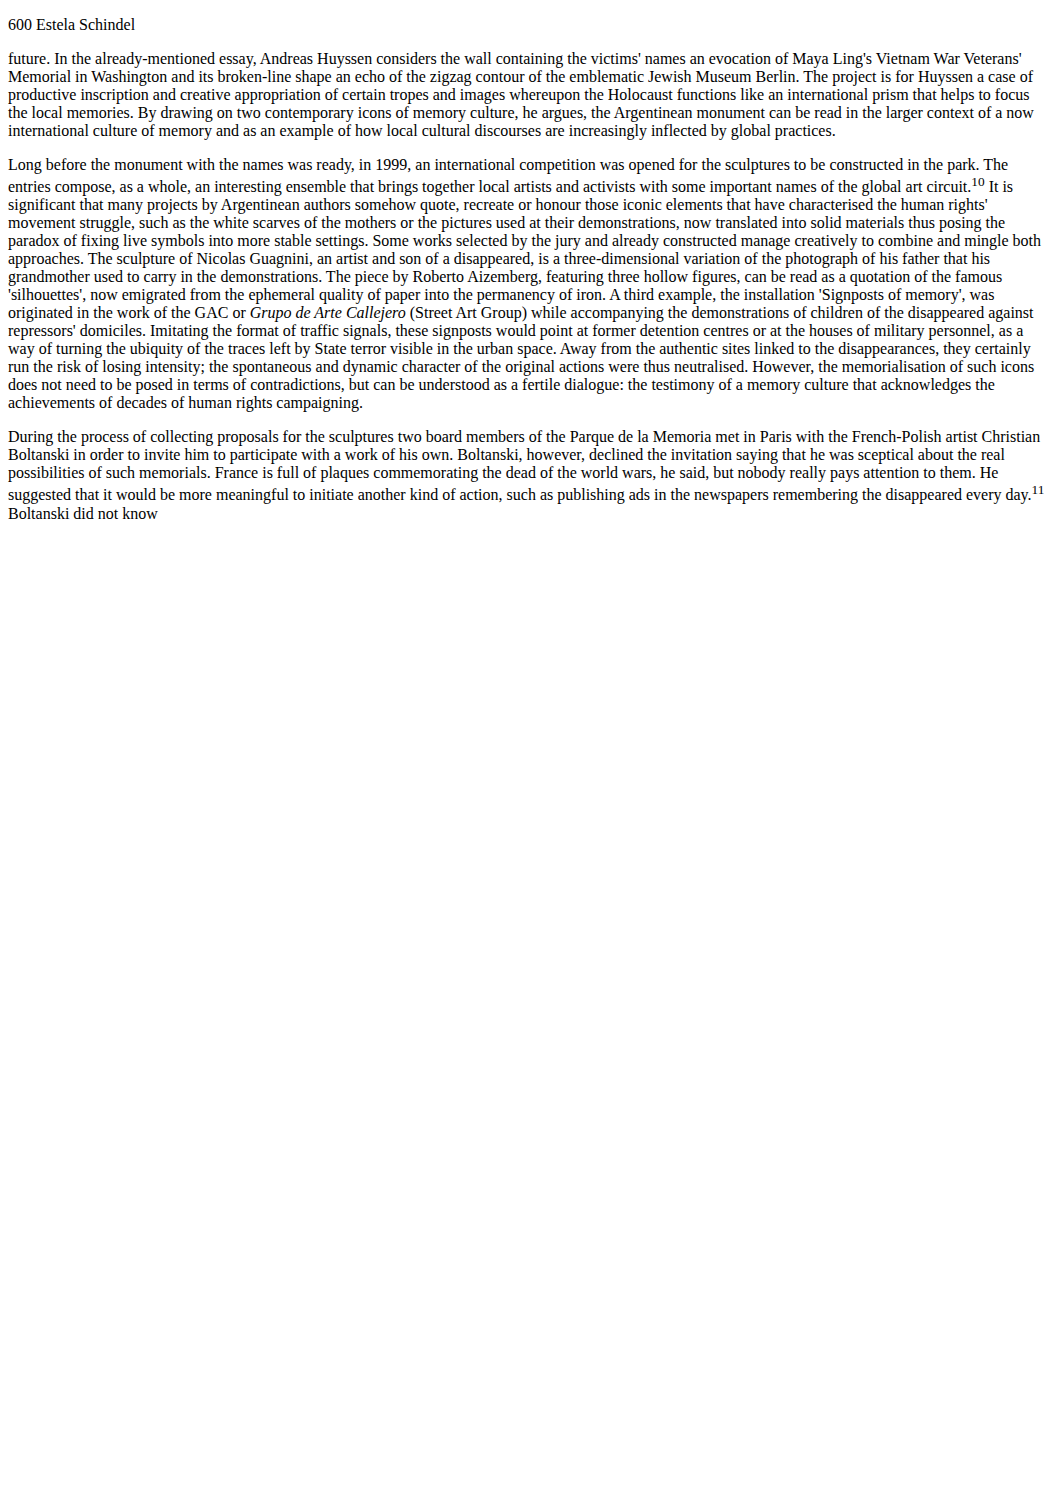600 Estela Schindel
future. In the already-mentioned essay, Andreas Huyssen considers the wall containing the victims' names an evocation of Maya Ling's Vietnam War Veterans' Memorial in Washington and its broken-line shape an echo of the zigzag contour of the emblematic Jewish Museum Berlin. The project is for Huyssen a case of productive inscription and creative appropriation of certain tropes and images whereupon the Holocaust functions like an international prism that helps to focus the local memories. By drawing on two contemporary icons of memory culture, he argues, the Argentinean monument can be read in the larger context of a now international culture of memory and as an example of how local cultural discourses are increasingly inflected by global practices.
Long before the monument with the names was ready, in 1999, an international competition was opened for the sculptures to be constructed in the park. The entries compose, as a whole, an interesting ensemble that brings together local artists and activists with some important names of the global art circuit.10 It is significant that many projects by Argentinean authors somehow quote, recreate or honour those iconic elements that have characterised the human rights' movement struggle, such as the white scarves of the mothers or the pictures used at their demonstrations, now translated into solid materials thus posing the paradox of fixing live symbols into more stable settings. Some works selected by the jury and already constructed manage creatively to combine and mingle both approaches. The sculpture of Nicolas Guagnini, an artist and son of a disappeared, is a three-dimensional variation of the photograph of his father that his grandmother used to carry in the demonstrations. The piece by Roberto Aizemberg, featuring three hollow figures, can be read as a quotation of the famous 'silhouettes', now emigrated from the ephemeral quality of paper into the permanency of iron. A third example, the installation 'Signposts of memory', was originated in the work of the GAC or Grupo de Arte Callejero (Street Art Group) while accompanying the demonstrations of children of the disappeared against repressors' domiciles. Imitating the format of traffic signals, these signposts would point at former detention centres or at the houses of military personnel, as a way of turning the ubiquity of the traces left by State terror visible in the urban space. Away from the authentic sites linked to the disappearances, they certainly run the risk of losing intensity; the spontaneous and dynamic character of the original actions were thus neutralised. However, the memorialisation of such icons does not need to be posed in terms of contradictions, but can be understood as a fertile dialogue: the testimony of a memory culture that acknowledges the achievements of decades of human rights campaigning.
During the process of collecting proposals for the sculptures two board members of the Parque de la Memoria met in Paris with the French-Polish artist Christian Boltanski in order to invite him to participate with a work of his own. Boltanski, however, declined the invitation saying that he was sceptical about the real possibilities of such memorials. France is full of plaques commemorating the dead of the world wars, he said, but nobody really pays attention to them. He suggested that it would be more meaningful to initiate another kind of action, such as publishing ads in the newspapers remembering the disappeared every day.11 Boltanski did not know